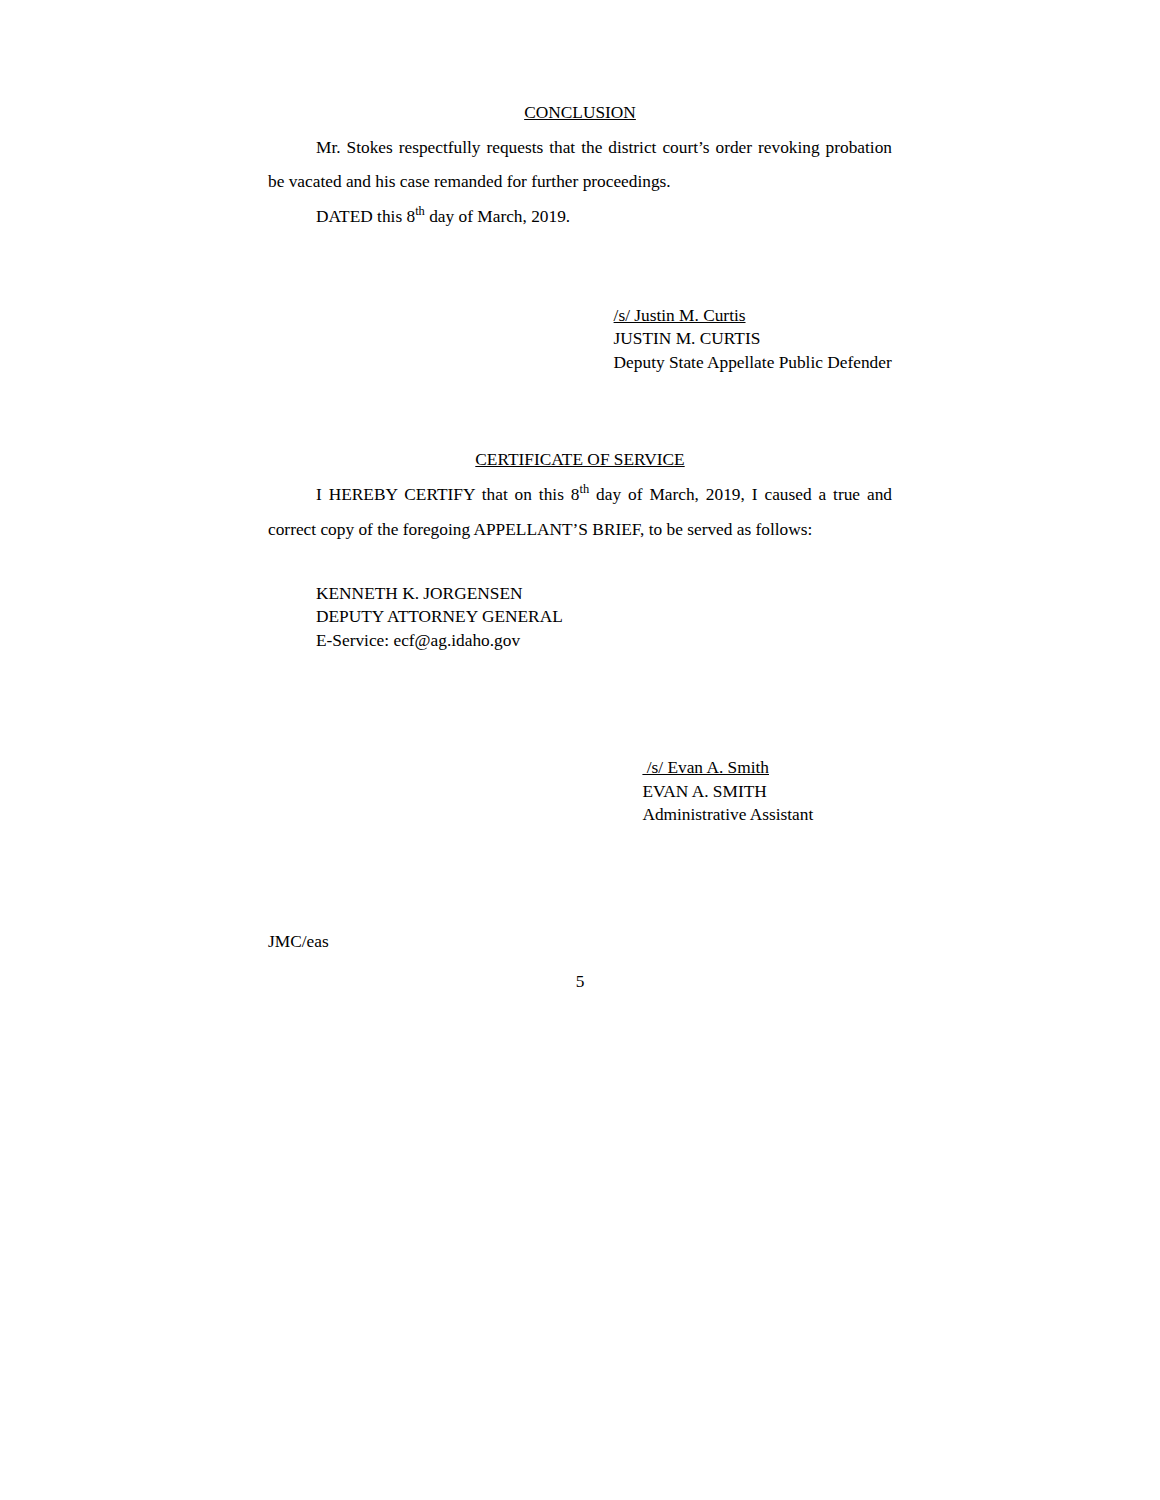CONCLUSION
Mr. Stokes respectfully requests that the district court’s order revoking probation be vacated and his case remanded for further proceedings.
DATED this 8th day of March, 2019.
/s/ Justin M. Curtis
JUSTIN M. CURTIS
Deputy State Appellate Public Defender
CERTIFICATE OF SERVICE
I HEREBY CERTIFY that on this 8th day of March, 2019, I caused a true and correct copy of the foregoing APPELLANT’S BRIEF, to be served as follows:
KENNETH K. JORGENSEN
DEPUTY ATTORNEY GENERAL
E-Service: ecf@ag.idaho.gov
/s/ Evan A. Smith
EVAN A. SMITH
Administrative Assistant
JMC/eas
5